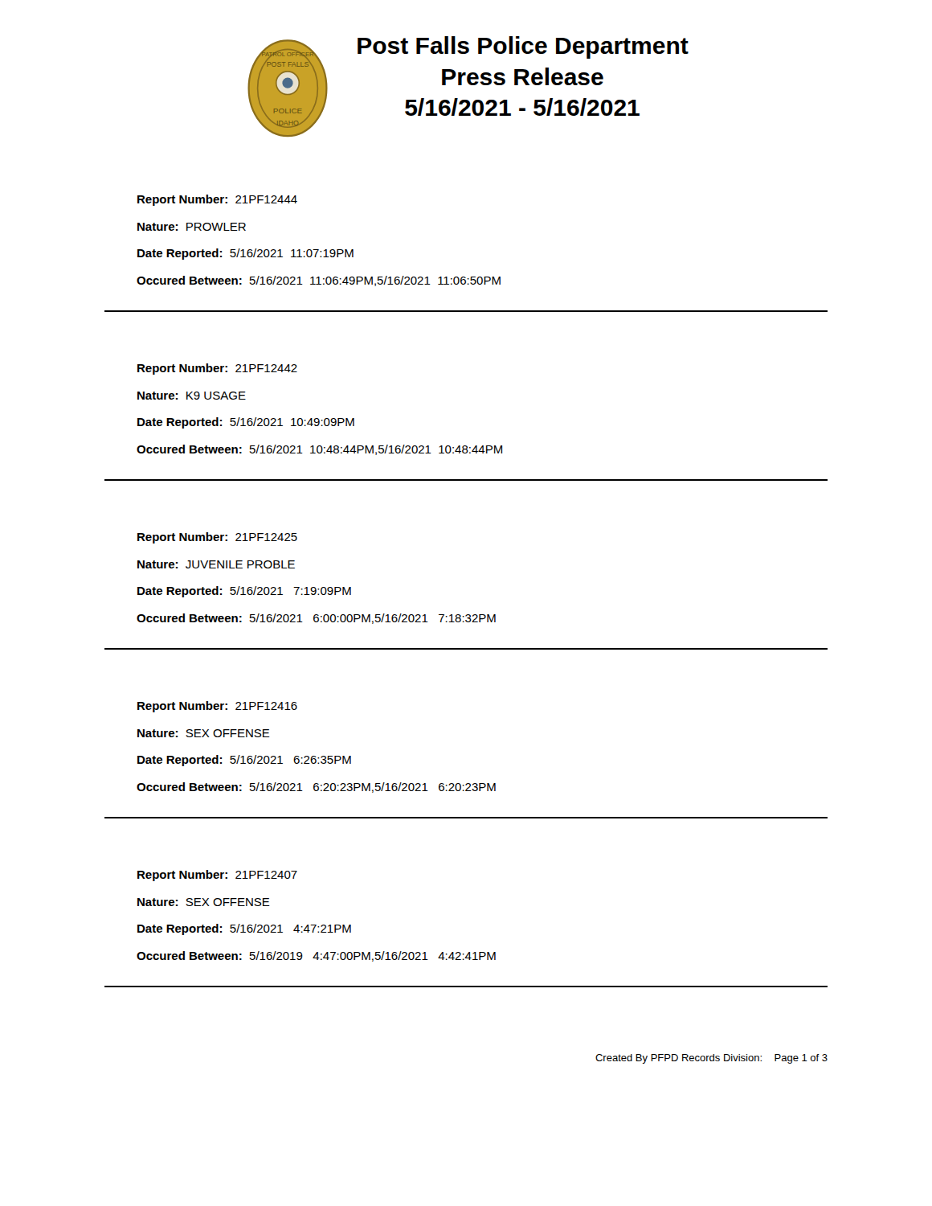Post Falls Police Department
Press Release
5/16/2021 - 5/16/2021
Report Number: 21PF12444
Nature: PROWLER
Date Reported: 5/16/2021 11:07:19PM
Occured Between: 5/16/2021 11:06:49PM,5/16/2021 11:06:50PM
Report Number: 21PF12442
Nature: K9 USAGE
Date Reported: 5/16/2021 10:49:09PM
Occured Between: 5/16/2021 10:48:44PM,5/16/2021 10:48:44PM
Report Number: 21PF12425
Nature: JUVENILE PROBLE
Date Reported: 5/16/2021 7:19:09PM
Occured Between: 5/16/2021 6:00:00PM,5/16/2021 7:18:32PM
Report Number: 21PF12416
Nature: SEX OFFENSE
Date Reported: 5/16/2021 6:26:35PM
Occured Between: 5/16/2021 6:20:23PM,5/16/2021 6:20:23PM
Report Number: 21PF12407
Nature: SEX OFFENSE
Date Reported: 5/16/2021 4:47:21PM
Occured Between: 5/16/2019 4:47:00PM,5/16/2021 4:42:41PM
Created By PFPD Records Division: Page 1 of 3